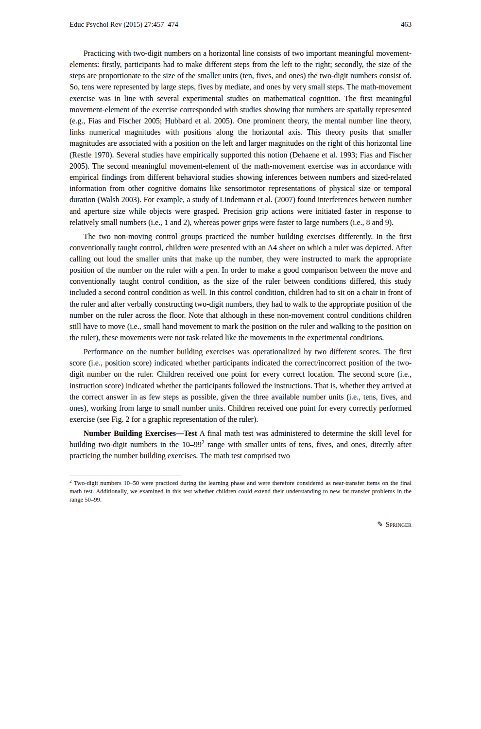Educ Psychol Rev (2015) 27:457–474 463
Practicing with two-digit numbers on a horizontal line consists of two important meaningful movement-elements: firstly, participants had to make different steps from the left to the right; secondly, the size of the steps are proportionate to the size of the smaller units (ten, fives, and ones) the two-digit numbers consist of. So, tens were represented by large steps, fives by mediate, and ones by very small steps. The math-movement exercise was in line with several experimental studies on mathematical cognition. The first meaningful movement-element of the exercise corresponded with studies showing that numbers are spatially represented (e.g., Fias and Fischer 2005; Hubbard et al. 2005). One prominent theory, the mental number line theory, links numerical magnitudes with positions along the horizontal axis. This theory posits that smaller magnitudes are associated with a position on the left and larger magnitudes on the right of this horizontal line (Restle 1970). Several studies have empirically supported this notion (Dehaene et al. 1993; Fias and Fischer 2005). The second meaningful movement-element of the math-movement exercise was in accordance with empirical findings from different behavioral studies showing inferences between numbers and sized-related information from other cognitive domains like sensorimotor representations of physical size or temporal duration (Walsh 2003). For example, a study of Lindemann et al. (2007) found interferences between number and aperture size while objects were grasped. Precision grip actions were initiated faster in response to relatively small numbers (i.e., 1 and 2), whereas power grips were faster to large numbers (i.e., 8 and 9).
The two non-moving control groups practiced the number building exercises differently. In the first conventionally taught control, children were presented with an A4 sheet on which a ruler was depicted. After calling out loud the smaller units that make up the number, they were instructed to mark the appropriate position of the number on the ruler with a pen. In order to make a good comparison between the move and conventionally taught control condition, as the size of the ruler between conditions differed, this study included a second control condition as well. In this control condition, children had to sit on a chair in front of the ruler and after verbally constructing two-digit numbers, they had to walk to the appropriate position of the number on the ruler across the floor. Note that although in these non-movement control conditions children still have to move (i.e., small hand movement to mark the position on the ruler and walking to the position on the ruler), these movements were not task-related like the movements in the experimental conditions.
Performance on the number building exercises was operationalized by two different scores. The first score (i.e., position score) indicated whether participants indicated the correct/incorrect position of the two-digit number on the ruler. Children received one point for every correct location. The second score (i.e., instruction score) indicated whether the participants followed the instructions. That is, whether they arrived at the correct answer in as few steps as possible, given the three available number units (i.e., tens, fives, and ones), working from large to small number units. Children received one point for every correctly performed exercise (see Fig. 2 for a graphic representation of the ruler).
Number Building Exercises—Test A final math test was administered to determine the skill level for building two-digit numbers in the 10–992 range with smaller units of tens, fives, and ones, directly after practicing the number building exercises. The math test comprised two
2 Two-digit numbers 10–50 were practiced during the learning phase and were therefore considered as near-transfer items on the final math test. Additionally, we examined in this test whether children could extend their understanding to new far-transfer problems in the range 50–99.
✎Springer